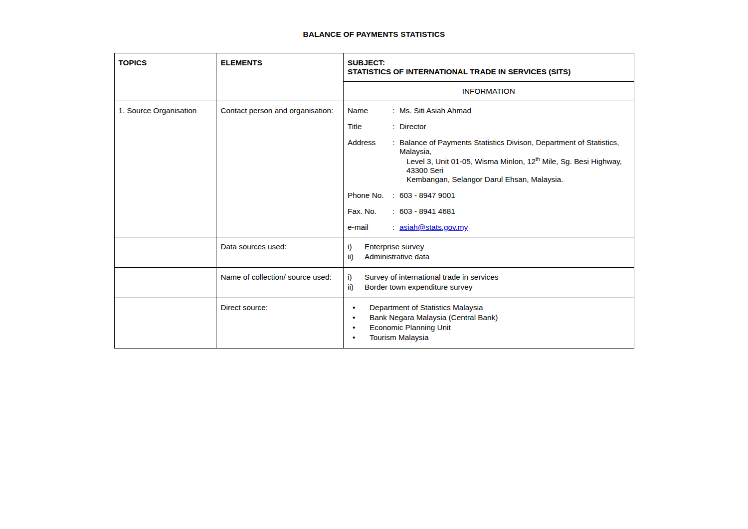BALANCE OF PAYMENTS STATISTICS
| TOPICS | ELEMENTS | SUBJECT: STATISTICS OF INTERNATIONAL TRADE IN SERVICES (SITS) |
| INFORMATION |
| 1. Source Organisation | Contact person and organisation: | Name : Ms. Siti Asiah Ahmad Title : Director Address : Balance of Payments Statistics Divison, Department of Statistics, Malaysia, Level 3, Unit 01-05, Wisma Minlon, 12 th Mile, Sg. Besi Highway, 43300 Seri Kembangan, Selangor Darul Ehsan, Malaysia. Phone No. : 603 - 8947 9001 Fax. No. : 603 - 8941 4681 e-mail : asiah@stats.gov.my |
| | Data sources used: | i) Enterprise survey ii) Administrative data |
| | Name of collection/ source used: | i) Survey of international trade in services ii) Border town expenditure survey |
| | Direct source: | • Department of Statistics Malaysia • Bank Negara Malaysia (Central Bank) • Economic Planning Unit • Tourism Malaysia |